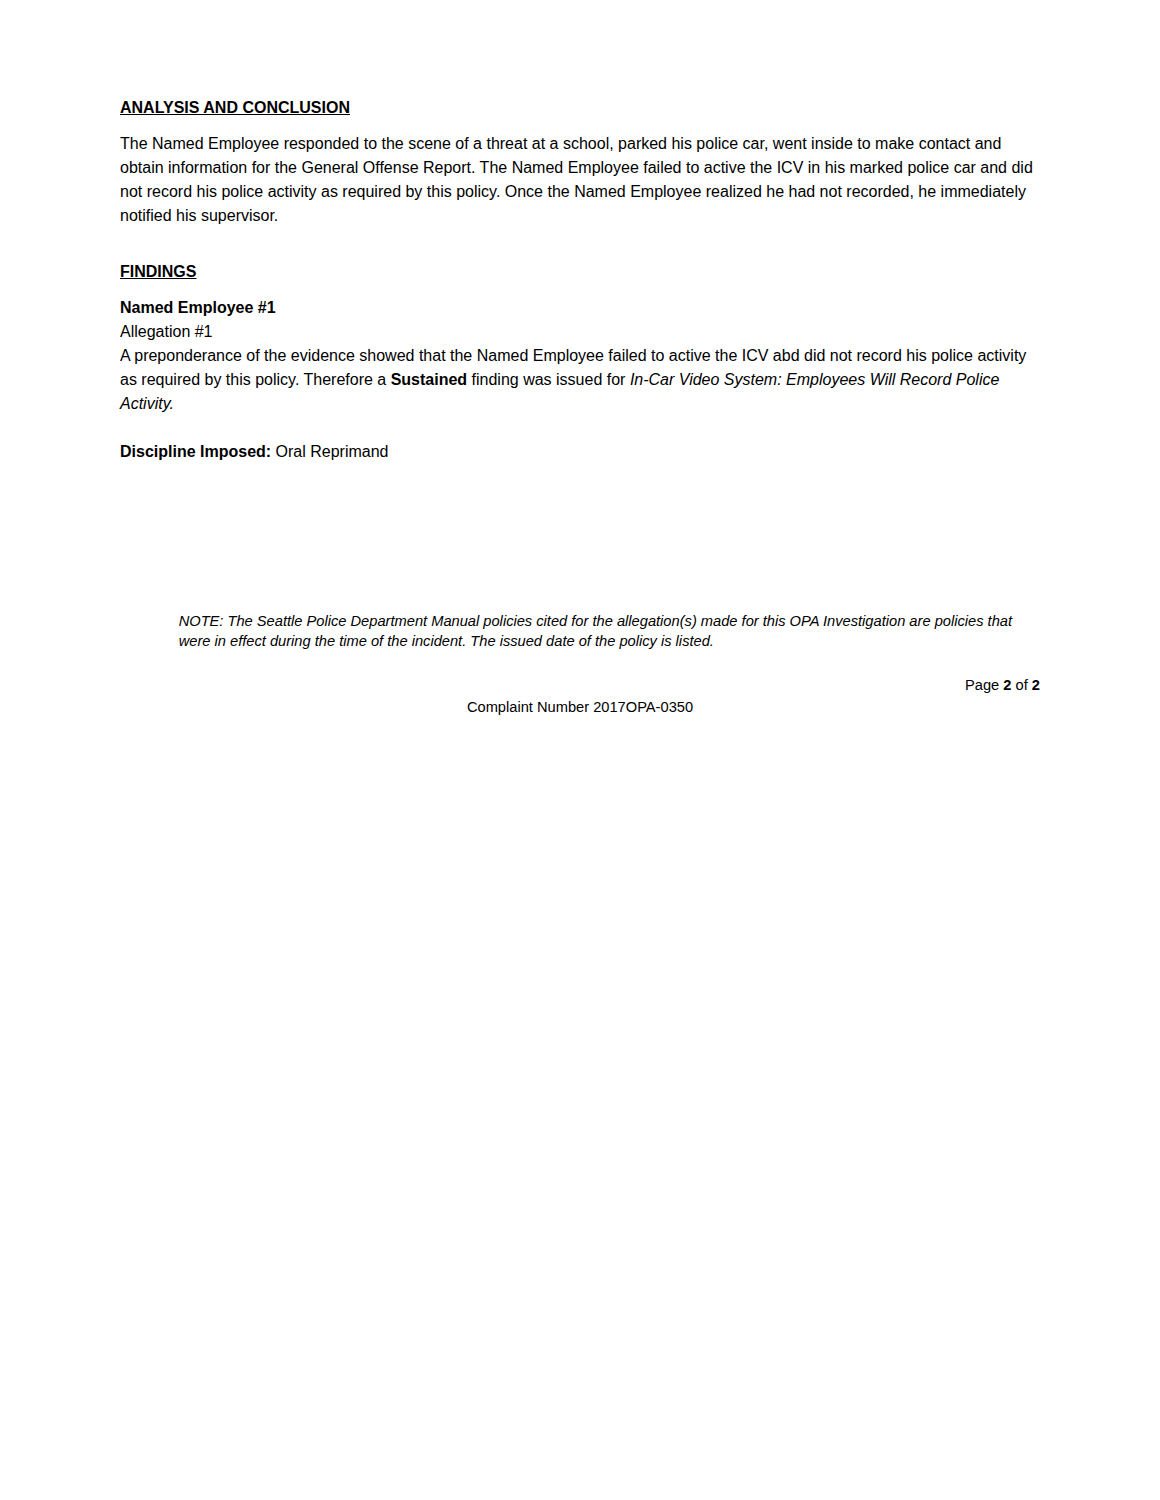ANALYSIS AND CONCLUSION
The Named Employee responded to the scene of a threat at a school, parked his police car, went inside to make contact and obtain information for the General Offense Report. The Named Employee failed to active the ICV in his marked police car and did not record his police activity as required by this policy. Once the Named Employee realized he had not recorded, he immediately notified his supervisor.
FINDINGS
Named Employee #1
Allegation #1
A preponderance of the evidence showed that the Named Employee failed to active the ICV abd did not record his police activity as required by this policy. Therefore a Sustained finding was issued for In-Car Video System: Employees Will Record Police Activity.
Discipline Imposed: Oral Reprimand
NOTE: The Seattle Police Department Manual policies cited for the allegation(s) made for this OPA Investigation are policies that were in effect during the time of the incident. The issued date of the policy is listed.
Page 2 of 2
Complaint Number 2017OPA-0350